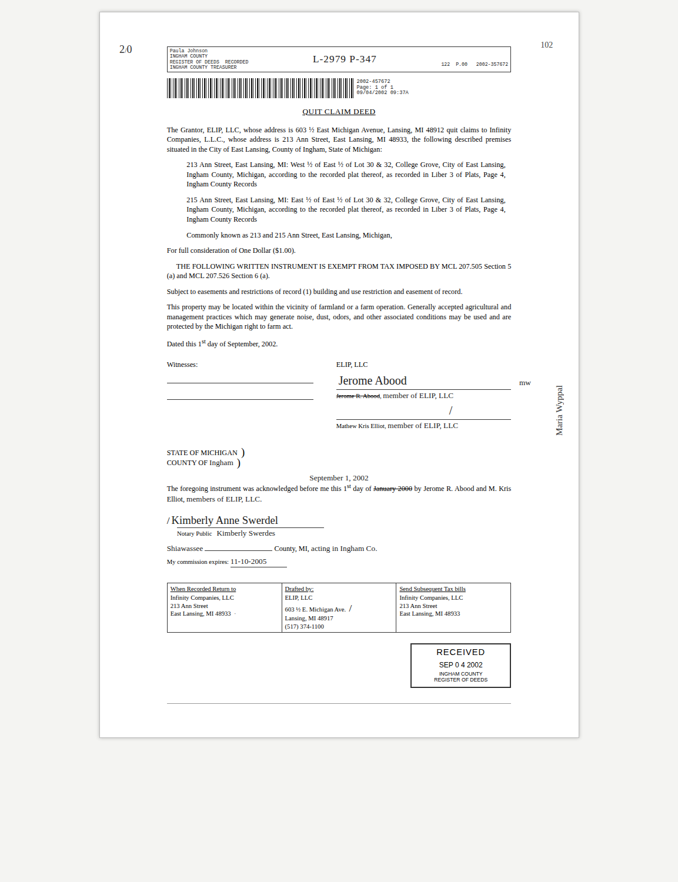2/0
102
Maria Wyppal
Paula Johnson
INGHAM COUNTY
REGISTER OF DEEDS RECORDED
INGHAM COUNTY TREASURER
L-2979 P-347
122 P.00 2002-357672
2002-457672
Page: 1 of 1
09/04/2002 09:37A
QUIT CLAIM DEED
The Grantor, ELIP, LLC, whose address is 603 ½ East Michigan Avenue, Lansing, MI 48912 quit claims to Infinity Companies, L.L.C., whose address is 213 Ann Street, East Lansing, MI 48933, the following described premises situated in the City of East Lansing, County of Ingham, State of Michigan:
213 Ann Street, East Lansing, MI: West ½ of East ½ of Lot 30 & 32, College Grove, City of East Lansing, Ingham County, Michigan, according to the recorded plat thereof, as recorded in Liber 3 of Plats, Page 4, Ingham County Records
215 Ann Street, East Lansing, MI: East ½ of East ½ of Lot 30 & 32, College Grove, City of East Lansing, Ingham County, Michigan, according to the recorded plat thereof, as recorded in Liber 3 of Plats, Page 4, Ingham County Records
Commonly known as 213 and 215 Ann Street, East Lansing, Michigan,
For full consideration of One Dollar ($1.00).
THE FOLLOWING WRITTEN INSTRUMENT IS EXEMPT FROM TAX IMPOSED BY MCL 207.505 Section 5 (a) and MCL 207.526 Section 6 (a).
Subject to easements and restrictions of record (1) building and use restriction and easement of record.
This property may be located within the vicinity of farmland or a farm operation. Generally accepted agricultural and management practices which may generate noise, dust, odors, and other associated conditions may be used and are protected by the Michigan right to farm act.
Dated this 1st day of September, 2002.
Witnesses:
ELIP, LLC
Jerome Abood mw
Jerome R. Abood, member of ELIP, LLC
/
Mathew Kris Elliot, member of ELIP, LLC
STATE OF MICHIGAN
)
COUNTY OF Ingham
)
September 1, 2002 The foregoing instrument was acknowledged before me this 1st day of January 2000 by Jerome R. Abood and M. Kris Elliot, members of ELIP, LLC.
/ Kimberly Anne Swerdel
Notary Public Kimberly Swerdes
Shiawassee County, MI, acting in Ingham Co.
My commission expires: 11-10-2005
| When Recorded Return to Infinity Companies, LLC 213 Ann Street East Lansing, MI 48933 · | Drafted by: ELIP, LLC 603 ½ E. Michigan Ave. / Lansing, MI 48917 (517) 374-1100 | Send Subsequent Tax bills Infinity Companies, LLC 213 Ann Street East Lansing, MI 48933 |
RECEIVED
SEP 0 4 2002
INGHAM COUNTY
REGISTER OF DEEDS